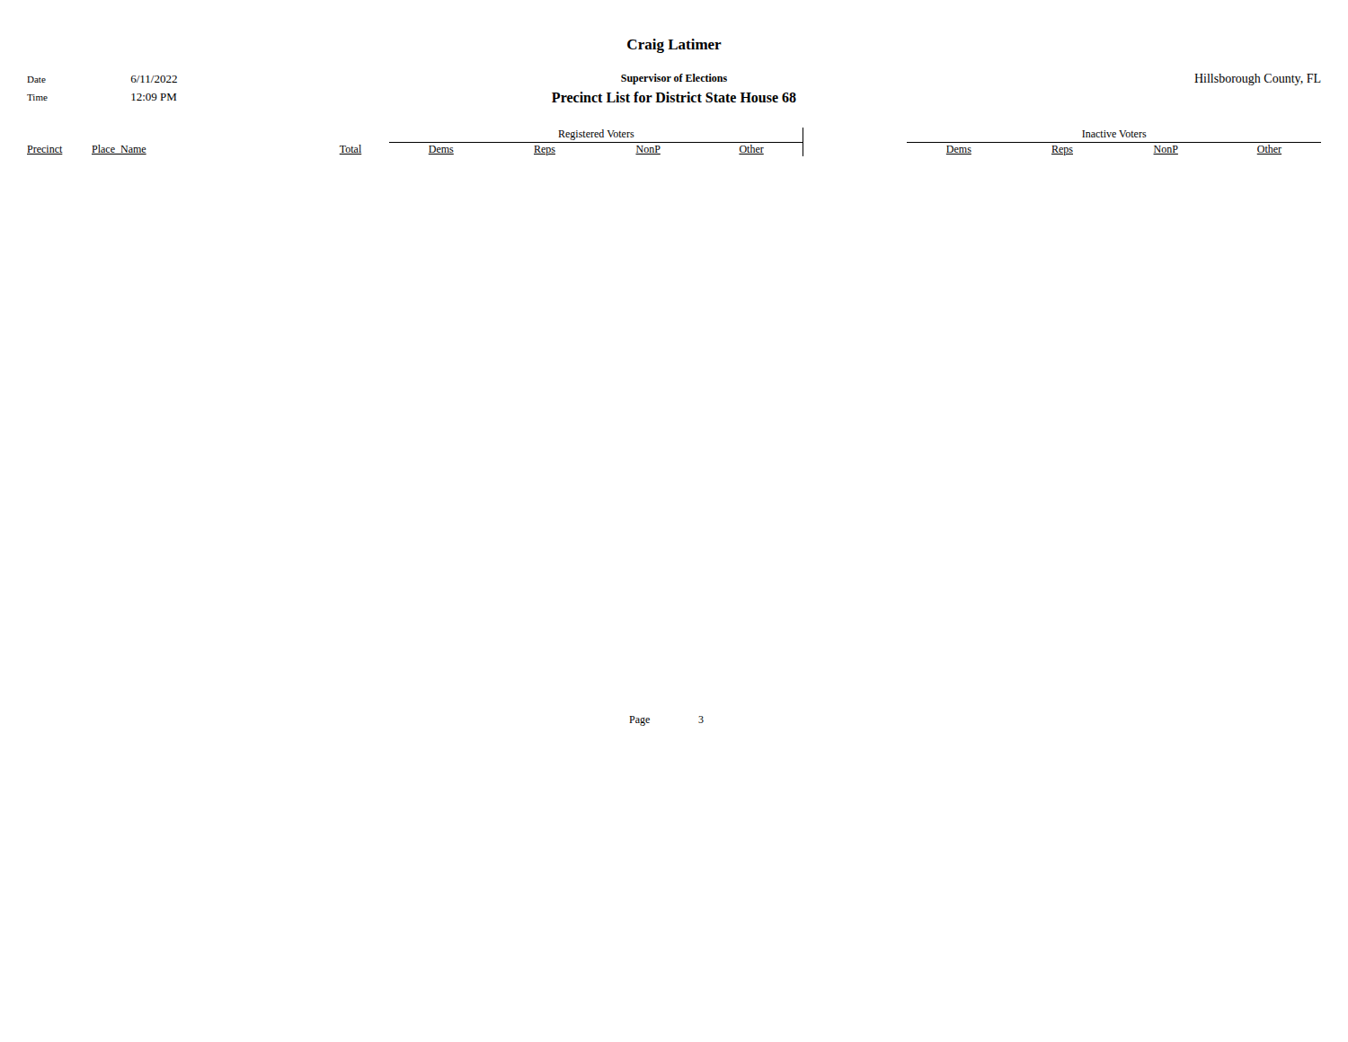Craig Latimer
| Date | 6/11/2022 | Supervisor of Elections | Hillsborough County, FL |
| Time | 12:09 PM | Precinct List for District State House 68 | |
| | | | Registered Voters | | Inactive Voters |
| Precinct | Place_Name | Total | Dems | Reps | NonP | Other | | Dems | Reps | NonP | Other |
Page 3